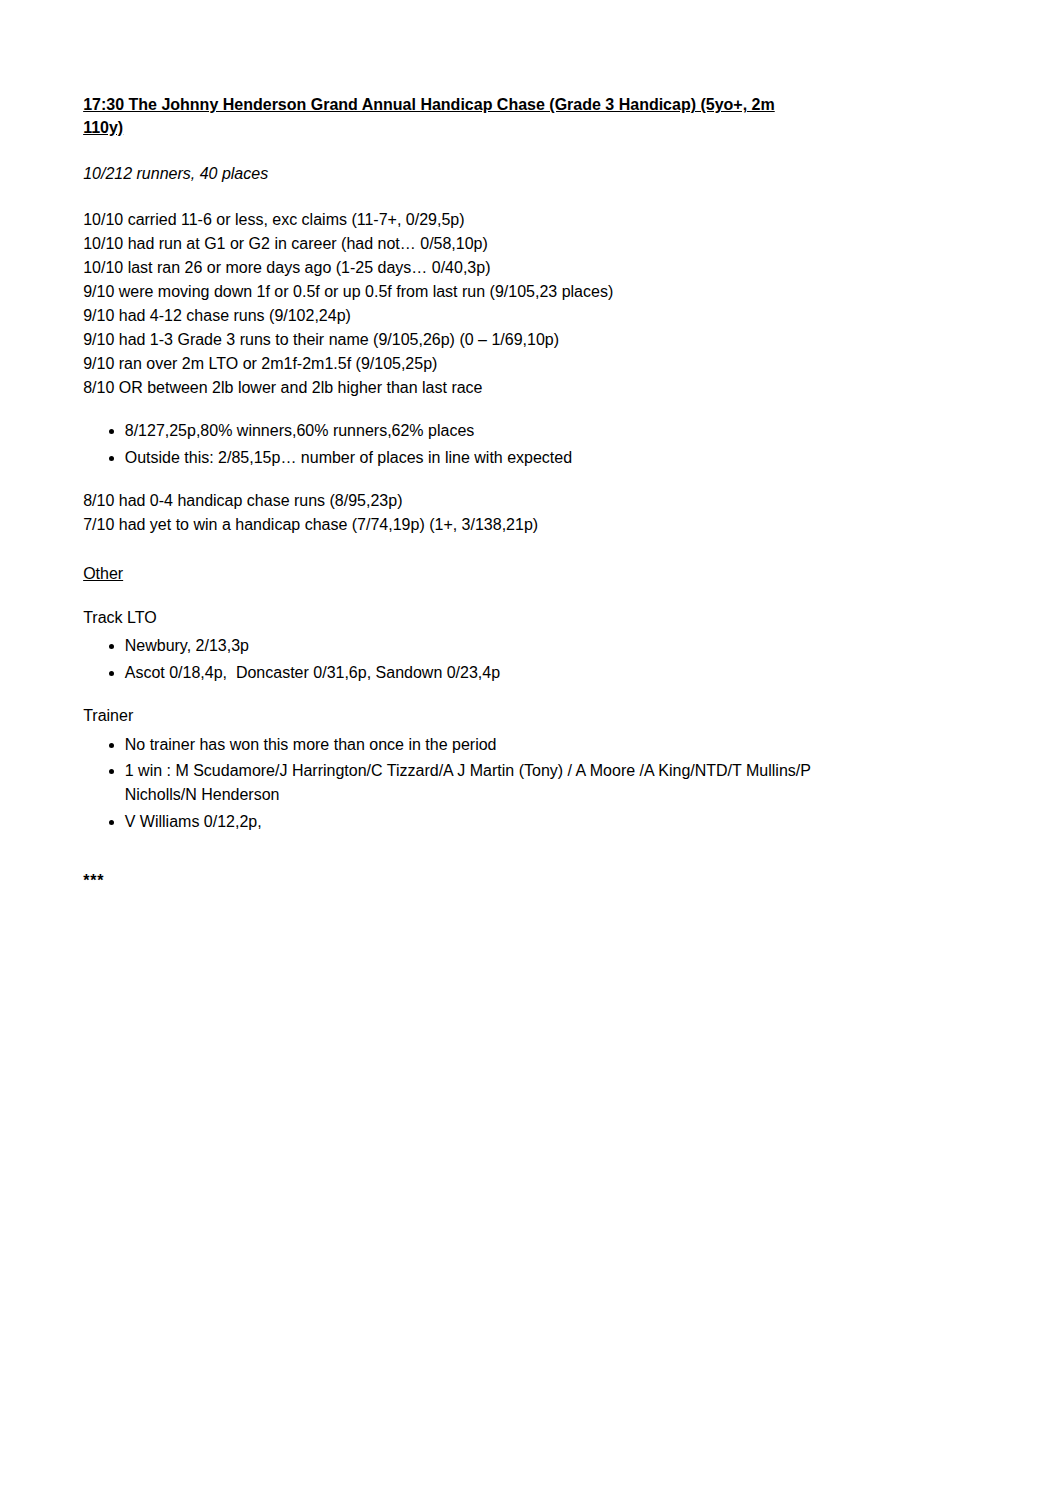17:30 The Johnny Henderson Grand Annual Handicap Chase (Grade 3 Handicap) (5yo+, 2m 110y)
10/212 runners, 40 places
10/10 carried 11-6 or less, exc claims (11-7+, 0/29,5p)
10/10 had run at G1 or G2 in career (had not… 0/58,10p)
10/10 last ran 26 or more days ago (1-25 days… 0/40,3p)
9/10 were moving down 1f or 0.5f or up 0.5f from last run (9/105,23 places)
9/10 had 4-12 chase runs (9/102,24p)
9/10 had 1-3 Grade 3 runs to their name (9/105,26p) (0 – 1/69,10p)
9/10 ran over 2m LTO or 2m1f-2m1.5f (9/105,25p)
8/10 OR between 2lb lower and 2lb higher than last race
8/127,25p,80% winners,60% runners,62% places
Outside this: 2/85,15p… number of places in line with expected
8/10 had 0-4 handicap chase runs (8/95,23p)
7/10 had yet to win a handicap chase (7/74,19p) (1+, 3/138,21p)
Other
Track LTO
Newbury, 2/13,3p
Ascot 0/18,4p, Doncaster 0/31,6p, Sandown 0/23,4p
Trainer
No trainer has won this more than once in the period
1 win : M Scudamore/J Harrington/C Tizzard/A J Martin (Tony) / A Moore /A King/NTD/T Mullins/P Nicholls/N Henderson
V Williams 0/12,2p,
***